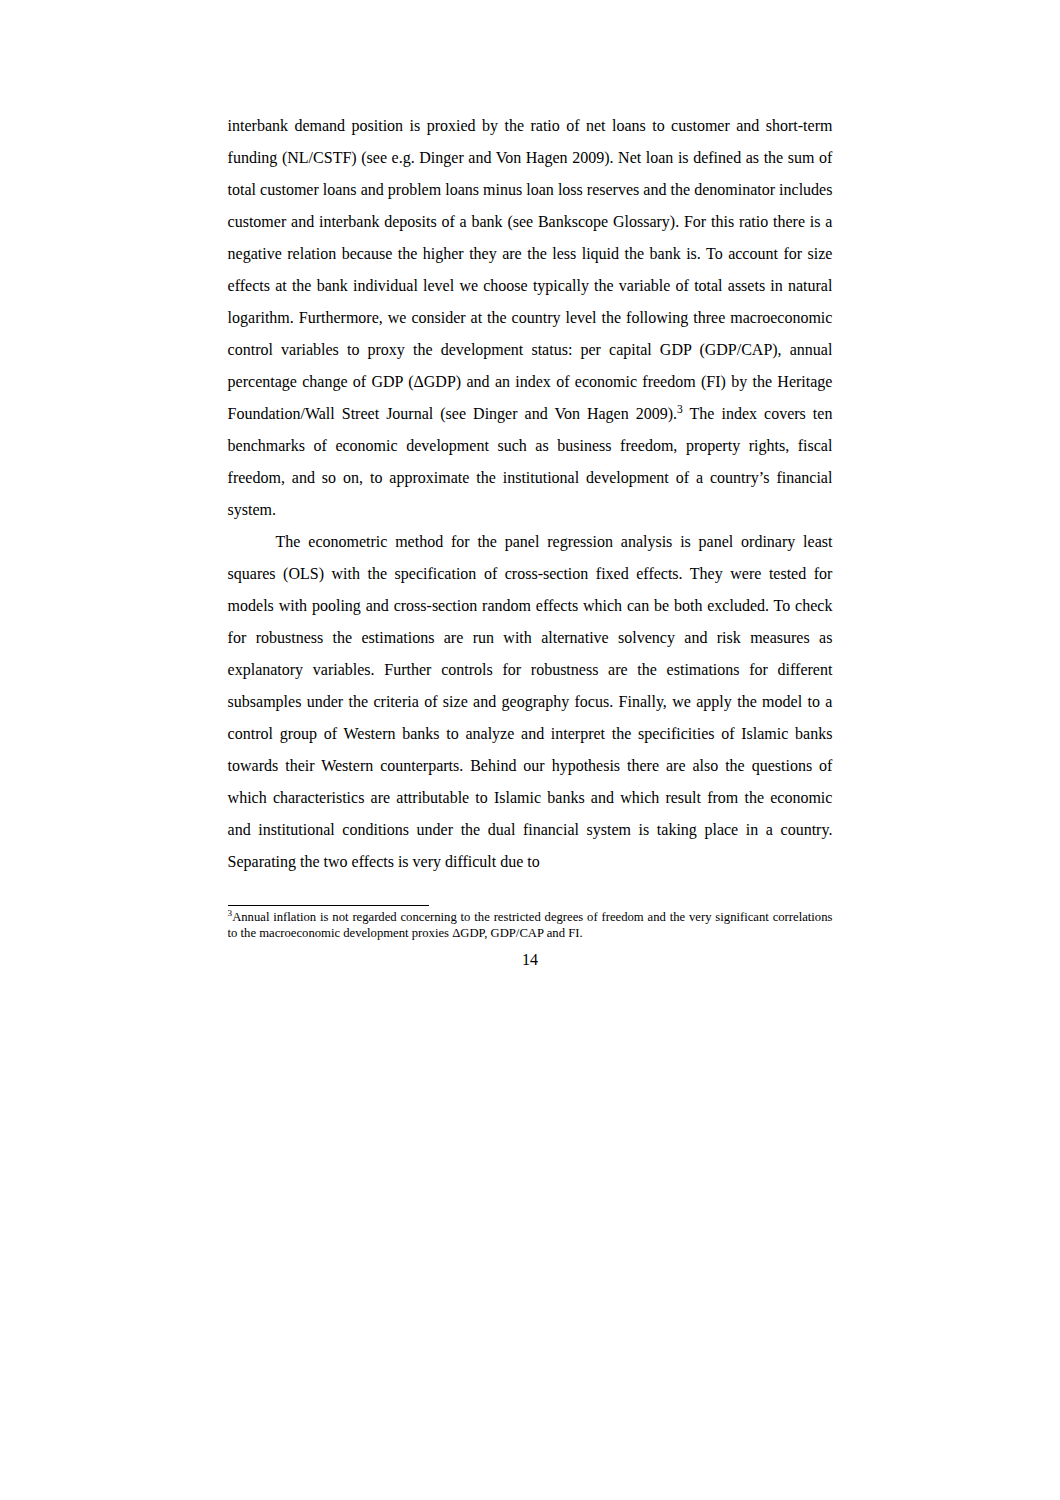interbank demand position is proxied by the ratio of net loans to customer and short-term funding (NL/CSTF) (see e.g. Dinger and Von Hagen 2009). Net loan is defined as the sum of total customer loans and problem loans minus loan loss reserves and the denominator includes customer and interbank deposits of a bank (see Bankscope Glossary). For this ratio there is a negative relation because the higher they are the less liquid the bank is. To account for size effects at the bank individual level we choose typically the variable of total assets in natural logarithm. Furthermore, we consider at the country level the following three macroeconomic control variables to proxy the development status: per capital GDP (GDP/CAP), annual percentage change of GDP (ΔGDP) and an index of economic freedom (FI) by the Heritage Foundation/Wall Street Journal (see Dinger and Von Hagen 2009).3 The index covers ten benchmarks of economic development such as business freedom, property rights, fiscal freedom, and so on, to approximate the institutional development of a country’s financial system.
The econometric method for the panel regression analysis is panel ordinary least squares (OLS) with the specification of cross-section fixed effects. They were tested for models with pooling and cross-section random effects which can be both excluded. To check for robustness the estimations are run with alternative solvency and risk measures as explanatory variables. Further controls for robustness are the estimations for different subsamples under the criteria of size and geography focus. Finally, we apply the model to a control group of Western banks to analyze and interpret the specificities of Islamic banks towards their Western counterparts. Behind our hypothesis there are also the questions of which characteristics are attributable to Islamic banks and which result from the economic and institutional conditions under the dual financial system is taking place in a country. Separating the two effects is very difficult due to
3Annual inflation is not regarded concerning to the restricted degrees of freedom and the very significant correlations to the macroeconomic development proxies ΔGDP, GDP/CAP and FI.
14